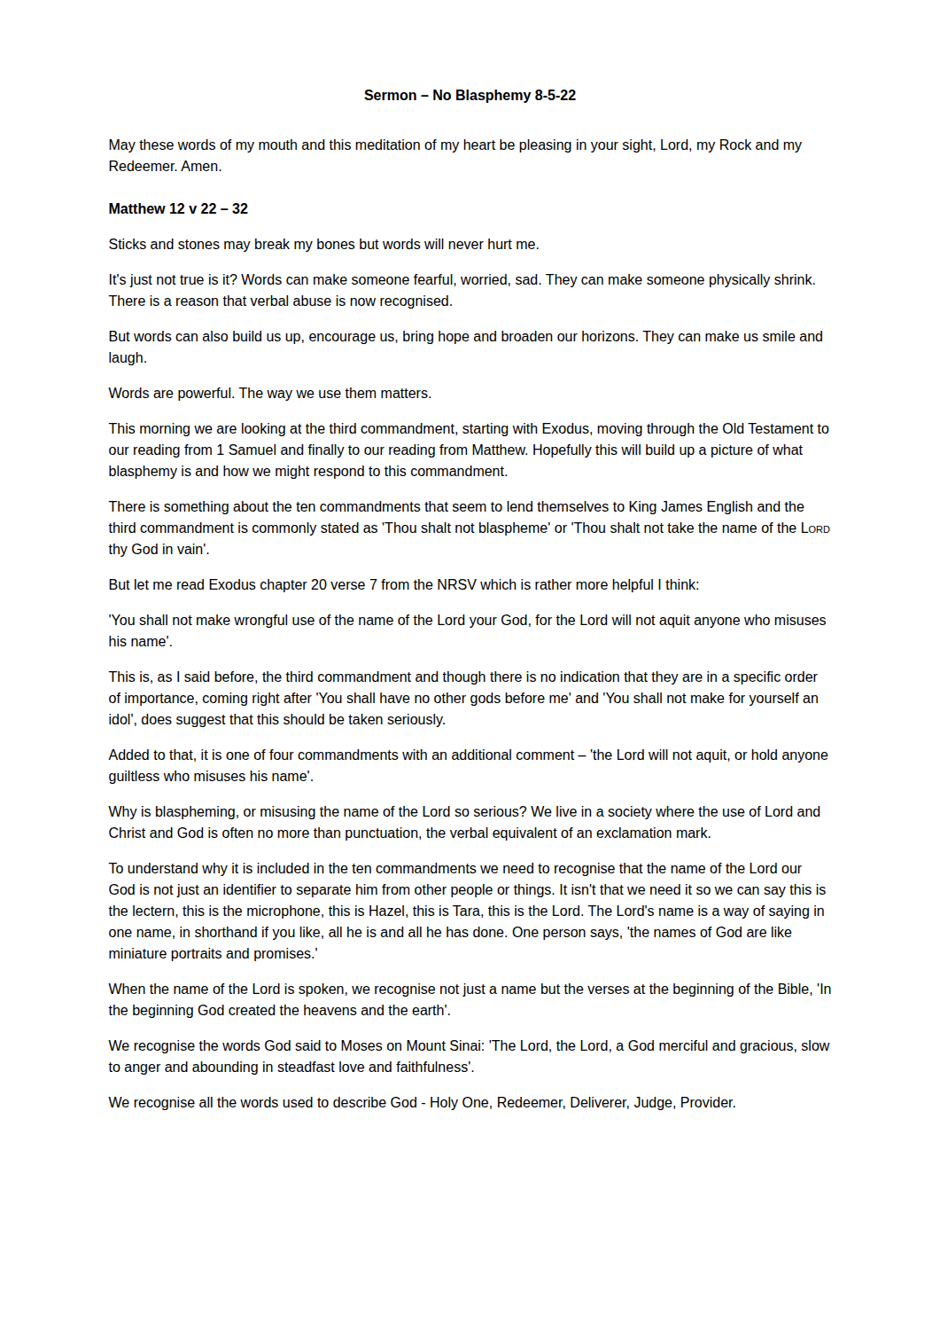Sermon – No Blasphemy 8-5-22
May these words of my mouth and this meditation of my heart be pleasing in your sight, Lord, my Rock and my Redeemer. Amen.
Matthew 12 v 22 – 32
Sticks and stones may break my bones but words will never hurt me.
It's just not true is it? Words can make someone fearful, worried, sad. They can make someone physically shrink. There is a reason that verbal abuse is now recognised.
But words can also build us up, encourage us, bring hope and broaden our horizons. They can make us smile and laugh.
Words are powerful. The way we use them matters.
This morning we are looking at the third commandment, starting with Exodus, moving through the Old Testament to our reading from 1 Samuel and finally to our reading from Matthew. Hopefully this will build up a picture of what blasphemy is and how we might respond to this commandment.
There is something about the ten commandments that seem to lend themselves to King James English and the third commandment is commonly stated as 'Thou shalt not blaspheme' or 'Thou shalt not take the name of the Lord thy God in vain'.
But let me read Exodus chapter 20 verse 7 from the NRSV which is rather more helpful I think:
'You shall not make wrongful use of the name of the Lord your God, for the Lord will not aquit anyone who misuses his name'.
This is, as I said before, the third commandment and though there is no indication that they are in a specific order of importance, coming right after 'You shall have no other gods before me' and 'You shall not make for yourself an idol', does suggest that this should be taken seriously.
Added to that, it is one of four commandments with an additional comment – 'the Lord will not aquit, or hold anyone guiltless who misuses his name'.
Why is blaspheming, or misusing the name of the Lord so serious? We live in a society where the use of Lord and Christ and God is often no more than punctuation, the verbal equivalent of an exclamation mark.
To understand why it is included in the ten commandments we need to recognise that the name of the Lord our God is not just an identifier to separate him from other people or things. It isn't that we need it so we can say this is the lectern, this is the microphone, this is Hazel, this is Tara, this is the Lord. The Lord's name is a way of saying in one name, in shorthand if you like, all he is and all he has done. One person says, 'the names of God are like miniature portraits and promises.'
When the name of the Lord is spoken, we recognise not just a name but the verses at the beginning of the Bible, 'In the beginning God created the heavens and the earth'.
We recognise the words God said to Moses on Mount Sinai: 'The Lord, the Lord, a God merciful and gracious, slow to anger and abounding in steadfast love and faithfulness'.
We recognise all the words used to describe God - Holy One, Redeemer, Deliverer, Judge, Provider.